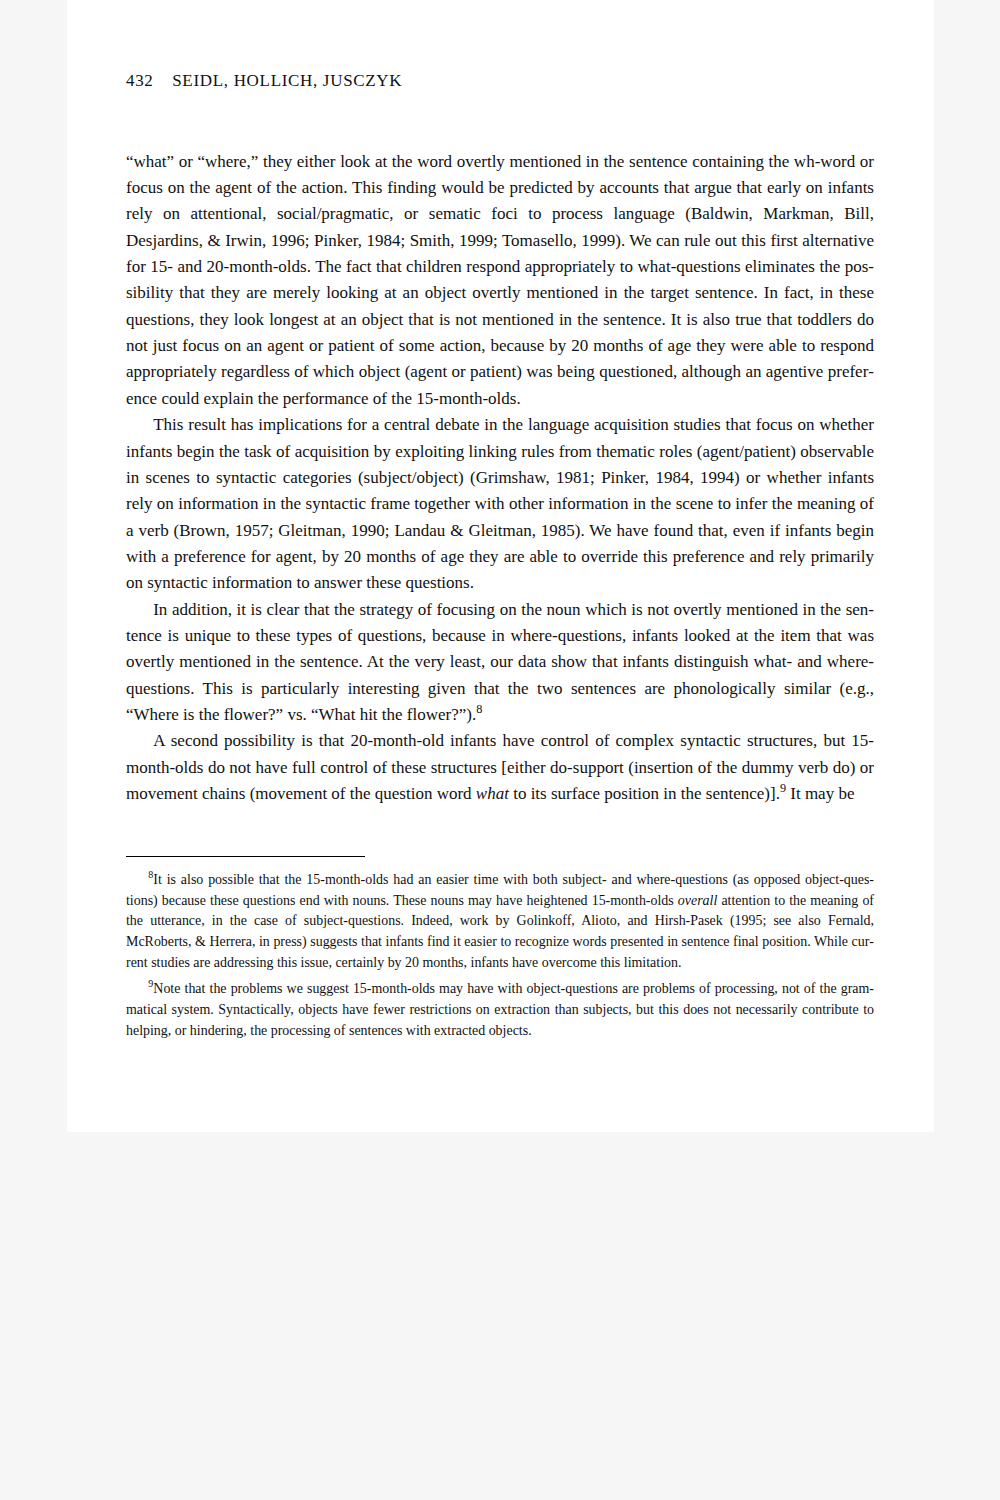432 SEIDL, HOLLICH, JUSCZYK
“what” or “where,” they either look at the word overtly mentioned in the sentence containing the wh-word or focus on the agent of the action. This finding would be predicted by accounts that argue that early on infants rely on attentional, social/pragmatic, or sematic foci to process language (Baldwin, Markman, Bill, Desjardins, & Irwin, 1996; Pinker, 1984; Smith, 1999; Tomasello, 1999). We can rule out this first alternative for 15- and 20-month-olds. The fact that children respond appropriately to what-questions eliminates the possibility that they are merely looking at an object overtly mentioned in the target sentence. In fact, in these questions, they look longest at an object that is not mentioned in the sentence. It is also true that toddlers do not just focus on an agent or patient of some action, because by 20 months of age they were able to respond appropriately regardless of which object (agent or patient) was being questioned, although an agentive preference could explain the performance of the 15-month-olds.
This result has implications for a central debate in the language acquisition studies that focus on whether infants begin the task of acquisition by exploiting linking rules from thematic roles (agent/patient) observable in scenes to syntactic categories (subject/object) (Grimshaw, 1981; Pinker, 1984, 1994) or whether infants rely on information in the syntactic frame together with other information in the scene to infer the meaning of a verb (Brown, 1957; Gleitman, 1990; Landau & Gleitman, 1985). We have found that, even if infants begin with a preference for agent, by 20 months of age they are able to override this preference and rely primarily on syntactic information to answer these questions.
In addition, it is clear that the strategy of focusing on the noun which is not overtly mentioned in the sentence is unique to these types of questions, because in where-questions, infants looked at the item that was overtly mentioned in the sentence. At the very least, our data show that infants distinguish what- and where-questions. This is particularly interesting given that the two sentences are phonologically similar (e.g., “Where is the flower?” vs. “What hit the flower?”).8
A second possibility is that 20-month-old infants have control of complex syntactic structures, but 15-month-olds do not have full control of these structures [either do-support (insertion of the dummy verb do) or movement chains (movement of the question word what to its surface position in the sentence)].9 It may be
8It is also possible that the 15-month-olds had an easier time with both subject- and where-questions (as opposed object-questions) because these questions end with nouns. These nouns may have heightened 15-month-olds overall attention to the meaning of the utterance, in the case of subject-questions. Indeed, work by Golinkoff, Alioto, and Hirsh-Pasek (1995; see also Fernald, McRoberts, & Herrera, in press) suggests that infants find it easier to recognize words presented in sentence final position. While current studies are addressing this issue, certainly by 20 months, infants have overcome this limitation.
9Note that the problems we suggest 15-month-olds may have with object-questions are problems of processing, not of the grammatical system. Syntactically, objects have fewer restrictions on extraction than subjects, but this does not necessarily contribute to helping, or hindering, the processing of sentences with extracted objects.